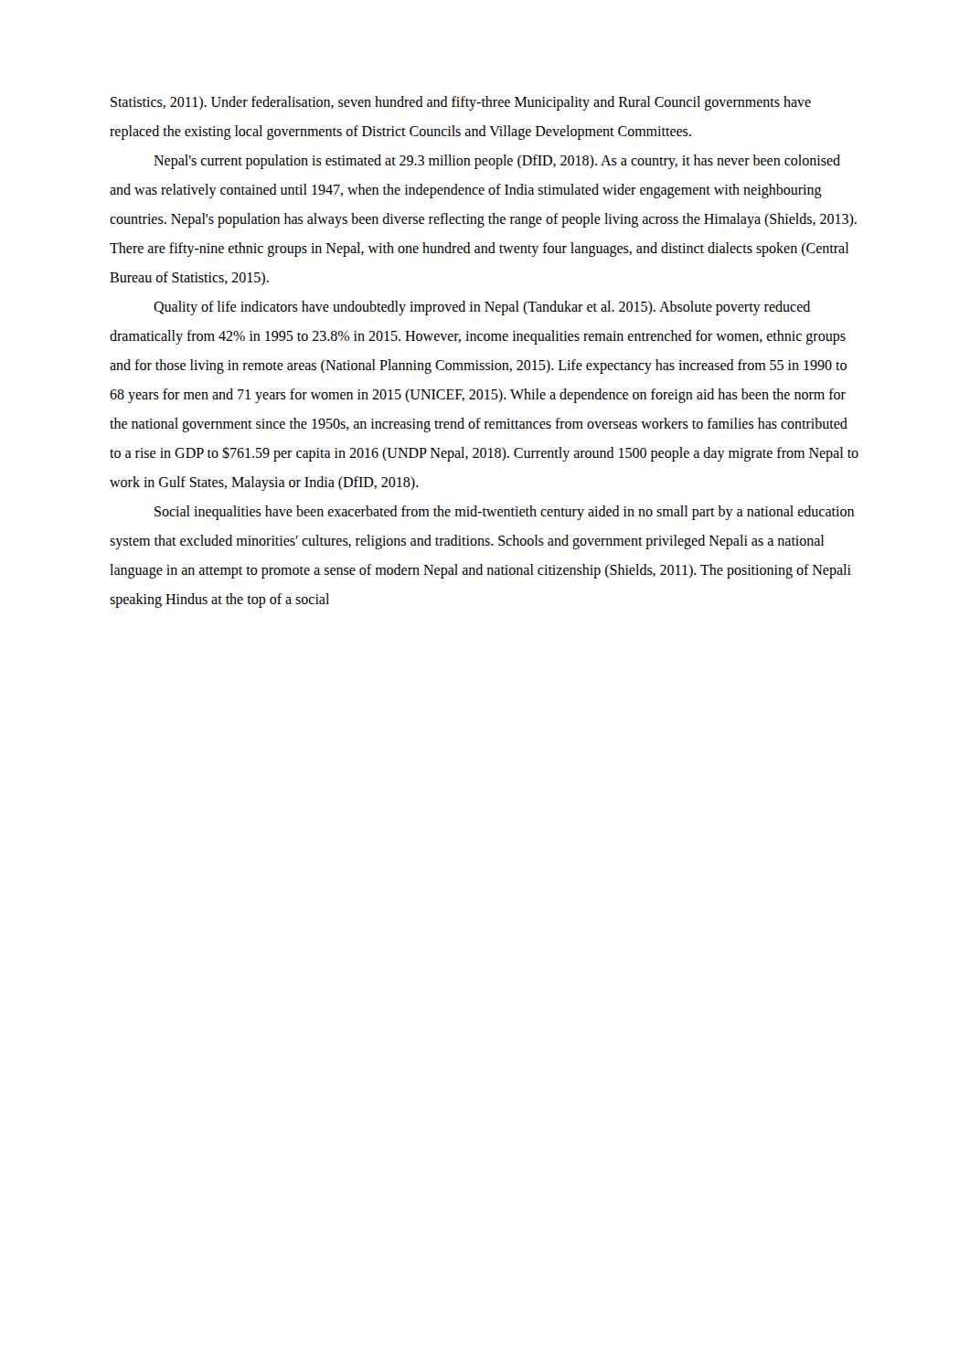Statistics, 2011). Under federalisation, seven hundred and fifty-three Municipality and Rural Council governments have replaced the existing local governments of District Councils and Village Development Committees.
Nepal's current population is estimated at 29.3 million people (DfID, 2018). As a country, it has never been colonised and was relatively contained until 1947, when the independence of India stimulated wider engagement with neighbouring countries. Nepal's population has always been diverse reflecting the range of people living across the Himalaya (Shields, 2013). There are fifty-nine ethnic groups in Nepal, with one hundred and twenty four languages, and distinct dialects spoken (Central Bureau of Statistics, 2015).
Quality of life indicators have undoubtedly improved in Nepal (Tandukar et al. 2015). Absolute poverty reduced dramatically from 42% in 1995 to 23.8% in 2015. However, income inequalities remain entrenched for women, ethnic groups and for those living in remote areas (National Planning Commission, 2015). Life expectancy has increased from 55 in 1990 to 68 years for men and 71 years for women in 2015 (UNICEF, 2015). While a dependence on foreign aid has been the norm for the national government since the 1950s, an increasing trend of remittances from overseas workers to families has contributed to a rise in GDP to $761.59 per capita in 2016 (UNDP Nepal, 2018). Currently around 1500 people a day migrate from Nepal to work in Gulf States, Malaysia or India (DfID, 2018).
Social inequalities have been exacerbated from the mid-twentieth century aided in no small part by a national education system that excluded minorities' cultures, religions and traditions. Schools and government privileged Nepali as a national language in an attempt to promote a sense of modern Nepal and national citizenship (Shields, 2011). The positioning of Nepali speaking Hindus at the top of a social